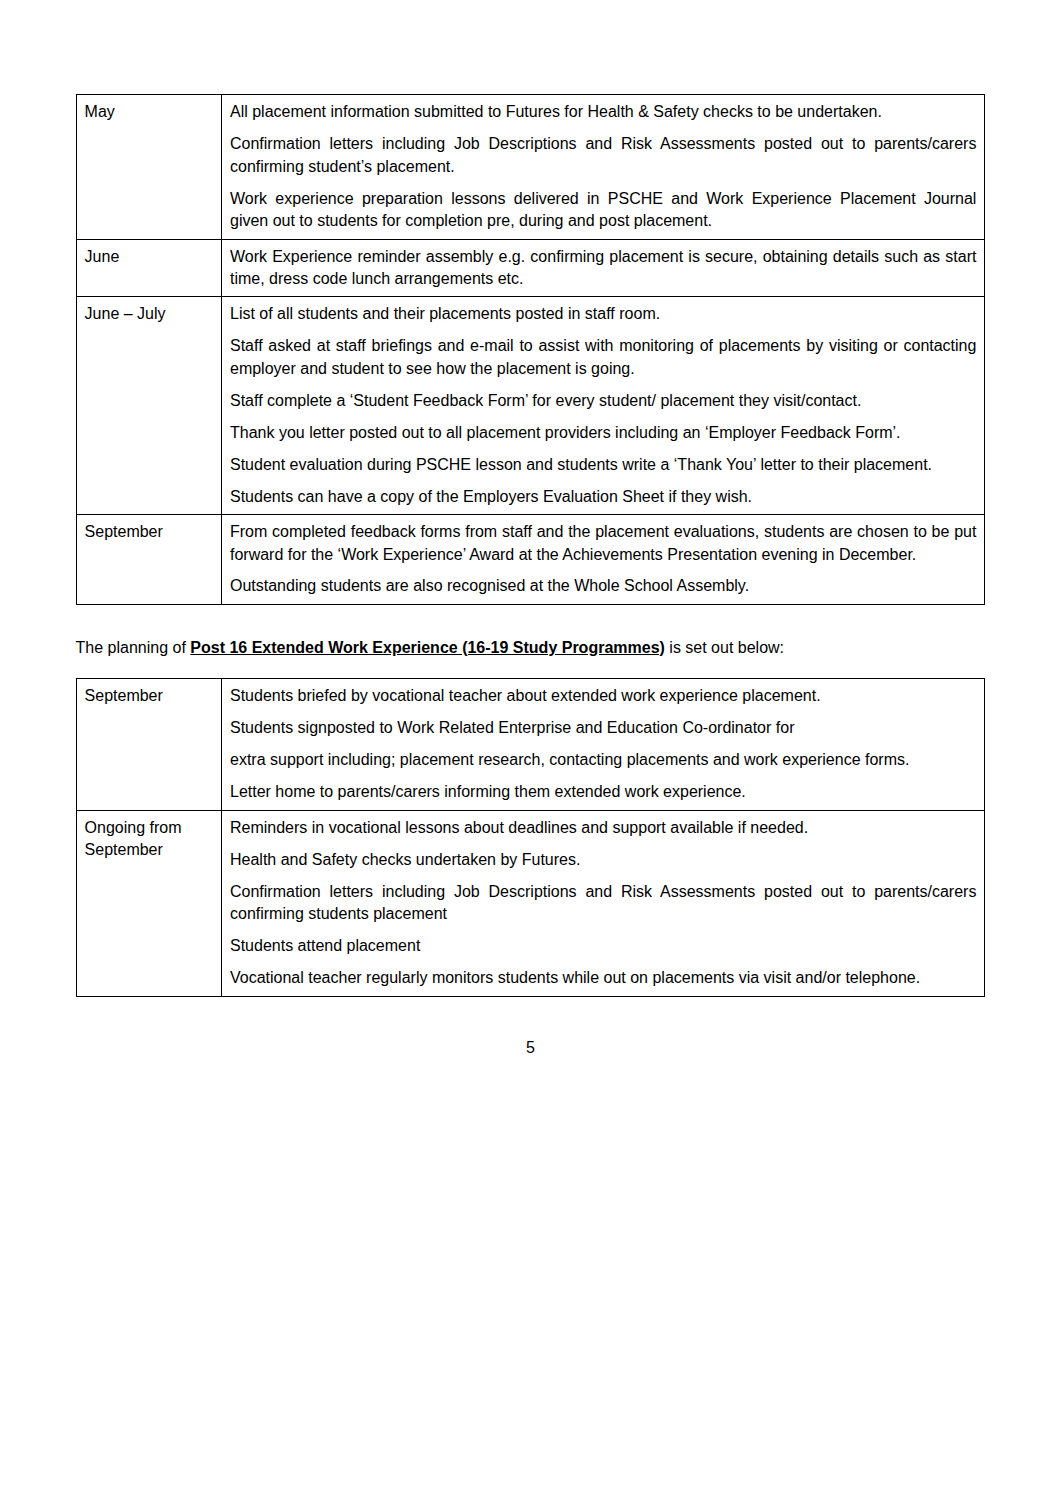| May | All placement information submitted to Futures for Health & Safety checks to be undertaken. Confirmation letters including Job Descriptions and Risk Assessments posted out to parents/carers confirming student’s placement. Work experience preparation lessons delivered in PSCHE and Work Experience Placement Journal given out to students for completion pre, during and post placement. |
| June | Work Experience reminder assembly e.g. confirming placement is secure, obtaining details such as start time, dress code lunch arrangements etc. |
| June – July | List of all students and their placements posted in staff room. Staff asked at staff briefings and e-mail to assist with monitoring of placements by visiting or contacting employer and student to see how the placement is going. Staff complete a ‘Student Feedback Form’ for every student/ placement they visit/contact. Thank you letter posted out to all placement providers including an ‘Employer Feedback Form’. Student evaluation during PSCHE lesson and students write a ‘Thank You’ letter to their placement. Students can have a copy of the Employers Evaluation Sheet if they wish. |
| September | From completed feedback forms from staff and the placement evaluations, students are chosen to be put forward for the ‘Work Experience’ Award at the Achievements Presentation evening in December. Outstanding students are also recognised at the Whole School Assembly. |
The planning of Post 16 Extended Work Experience (16-19 Study Programmes) is set out below:
| September | Students briefed by vocational teacher about extended work experience placement. Students signposted to Work Related Enterprise and Education Co-ordinator for extra support including; placement research, contacting placements and work experience forms. Letter home to parents/carers informing them extended work experience. |
| Ongoing from September | Reminders in vocational lessons about deadlines and support available if needed. Health and Safety checks undertaken by Futures. Confirmation letters including Job Descriptions and Risk Assessments posted out to parents/carers confirming students placement Students attend placement Vocational teacher regularly monitors students while out on placements via visit and/or telephone. |
5